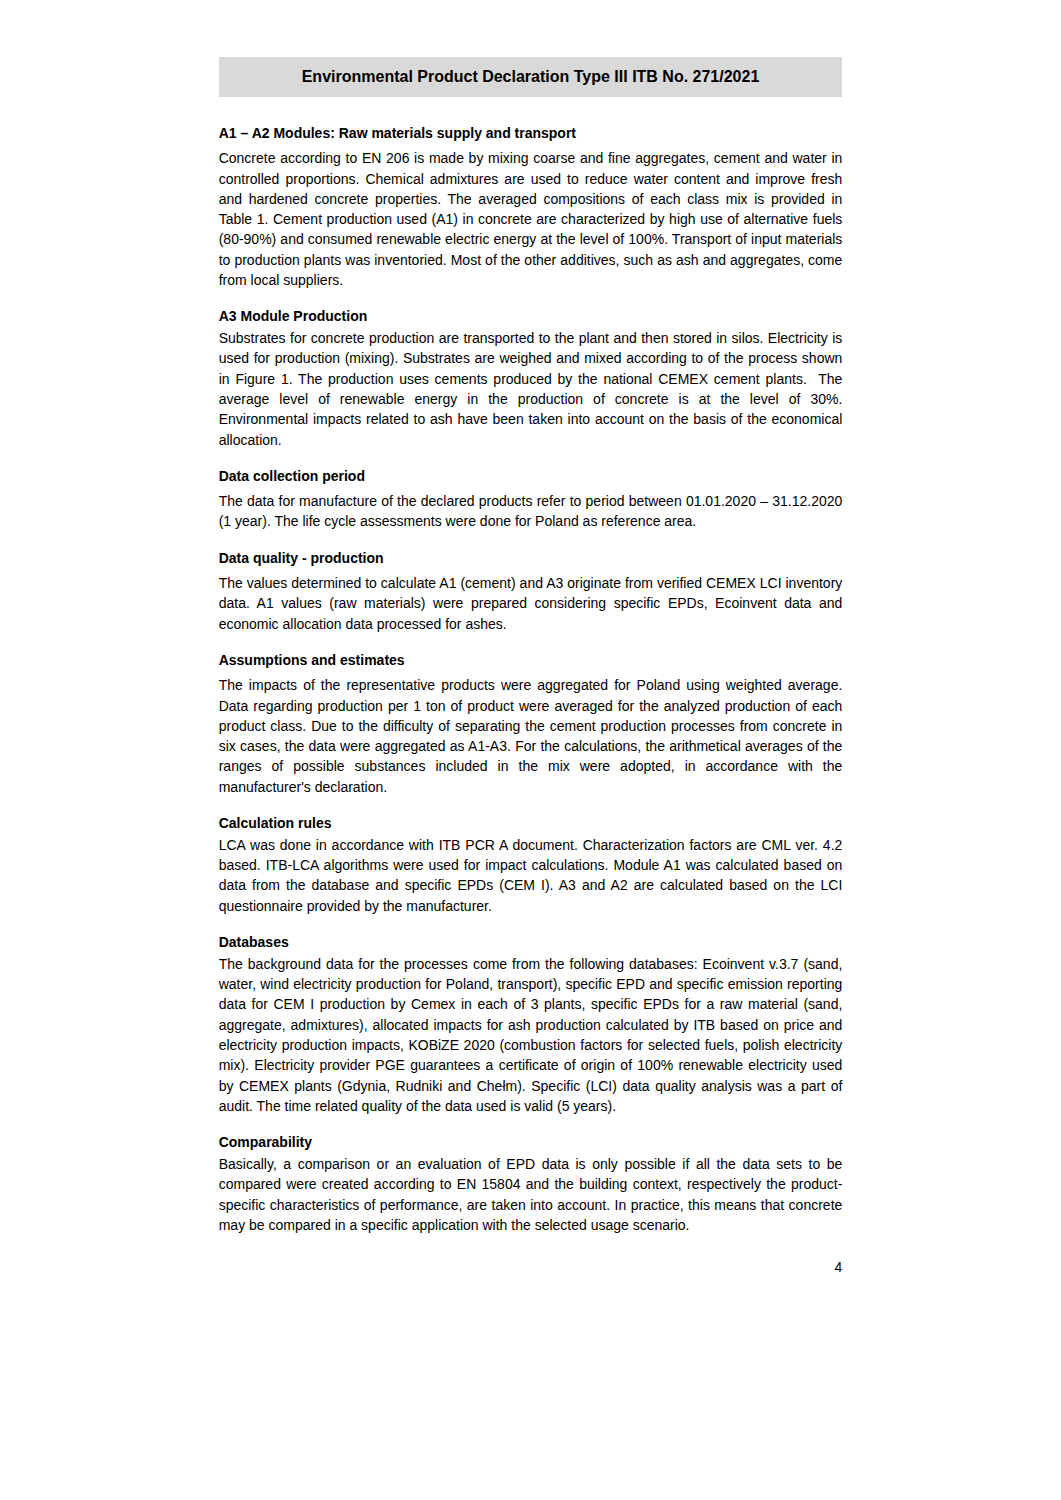Environmental Product Declaration Type III ITB No. 271/2021
A1 – A2 Modules: Raw materials supply and transport
Concrete according to EN 206 is made by mixing coarse and fine aggregates, cement and water in controlled proportions. Chemical admixtures are used to reduce water content and improve fresh and hardened concrete properties. The averaged compositions of each class mix is provided in Table 1. Cement production used (A1) in concrete are characterized by high use of alternative fuels (80-90%) and consumed renewable electric energy at the level of 100%. Transport of input materials to production plants was inventoried. Most of the other additives, such as ash and aggregates, come from local suppliers.
A3 Module Production
Substrates for concrete production are transported to the plant and then stored in silos. Electricity is used for production (mixing). Substrates are weighed and mixed according to of the process shown in Figure 1. The production uses cements produced by the national CEMEX cement plants. The average level of renewable energy in the production of concrete is at the level of 30%. Environmental impacts related to ash have been taken into account on the basis of the economical allocation.
Data collection period
The data for manufacture of the declared products refer to period between 01.01.2020 – 31.12.2020 (1 year). The life cycle assessments were done for Poland as reference area.
Data quality - production
The values determined to calculate A1 (cement) and A3 originate from verified CEMEX LCI inventory data. A1 values (raw materials) were prepared considering specific EPDs, Ecoinvent data and economic allocation data processed for ashes.
Assumptions and estimates
The impacts of the representative products were aggregated for Poland using weighted average. Data regarding production per 1 ton of product were averaged for the analyzed production of each product class. Due to the difficulty of separating the cement production processes from concrete in six cases, the data were aggregated as A1-A3. For the calculations, the arithmetical averages of the ranges of possible substances included in the mix were adopted, in accordance with the manufacturer's declaration.
Calculation rules
LCA was done in accordance with ITB PCR A document. Characterization factors are CML ver. 4.2 based. ITB-LCA algorithms were used for impact calculations. Module A1 was calculated based on data from the database and specific EPDs (CEM I). A3 and A2 are calculated based on the LCI questionnaire provided by the manufacturer.
Databases
The background data for the processes come from the following databases: Ecoinvent v.3.7 (sand, water, wind electricity production for Poland, transport), specific EPD and specific emission reporting data for CEM I production by Cemex in each of 3 plants, specific EPDs for a raw material (sand, aggregate, admixtures), allocated impacts for ash production calculated by ITB based on price and electricity production impacts, KOBiZE 2020 (combustion factors for selected fuels, polish electricity mix). Electricity provider PGE guarantees a certificate of origin of 100% renewable electricity used by CEMEX plants (Gdynia, Rudniki and Chełm). Specific (LCI) data quality analysis was a part of audit. The time related quality of the data used is valid (5 years).
Comparability
Basically, a comparison or an evaluation of EPD data is only possible if all the data sets to be compared were created according to EN 15804 and the building context, respectively the product-specific characteristics of performance, are taken into account. In practice, this means that concrete may be compared in a specific application with the selected usage scenario.
4